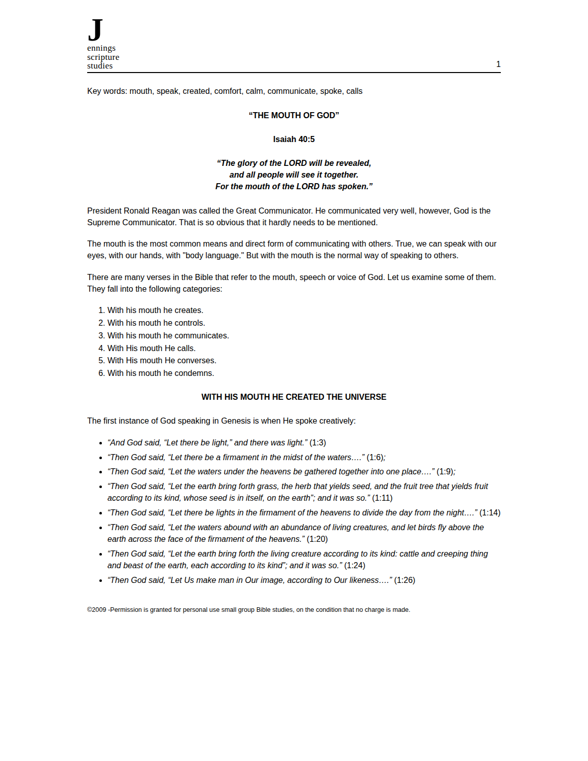J ennings scripture studies
1
Key words: mouth, speak, created, comfort, calm, communicate, spoke, calls
“THE MOUTH OF GOD”
Isaiah 40:5
“The glory of the LORD will be revealed,
and all people will see it together.
For the mouth of the LORD has spoken.”
President Ronald Reagan was called the Great Communicator. He communicated very well, however, God is the Supreme Communicator. That is so obvious that it hardly needs to be mentioned.
The mouth is the most common means and direct form of communicating with others. True, we can speak with our eyes, with our hands, with "body language." But with the mouth is the normal way of speaking to others.
There are many verses in the Bible that refer to the mouth, speech or voice of God. Let us examine some of them. They fall into the following categories:
With his mouth he creates.
With his mouth he controls.
With his mouth he communicates.
With His mouth He calls.
With His mouth He converses.
With his mouth he condemns.
WITH HIS MOUTH HE CREATED THE UNIVERSE
The first instance of God speaking in Genesis is when He spoke creatively:
“And God said, “Let there be light,” and there was light.” (1:3)
“Then God said, “Let there be a firmament in the midst of the waters….” (1:6);
“Then God said, “Let the waters under the heavens be gathered together into one place….” (1:9);
“Then God said, “Let the earth bring forth grass, the herb that yields seed, and the fruit tree that yields fruit according to its kind, whose seed is in itself, on the earth”; and it was so.” (1:11)
“Then God said, “Let there be lights in the firmament of the heavens to divide the day from the night….” (1:14)
“Then God said, “Let the waters abound with an abundance of living creatures, and let birds fly above the earth across the face of the firmament of the heavens.” (1:20)
“Then God said, “Let the earth bring forth the living creature according to its kind: cattle and creeping thing and beast of the earth, each according to its kind”; and it was so.” (1:24)
“Then God said, “Let Us make man in Our image, according to Our likeness….” (1:26)
©2009 -Permission is granted for personal use small group Bible studies, on the condition that no charge is made.